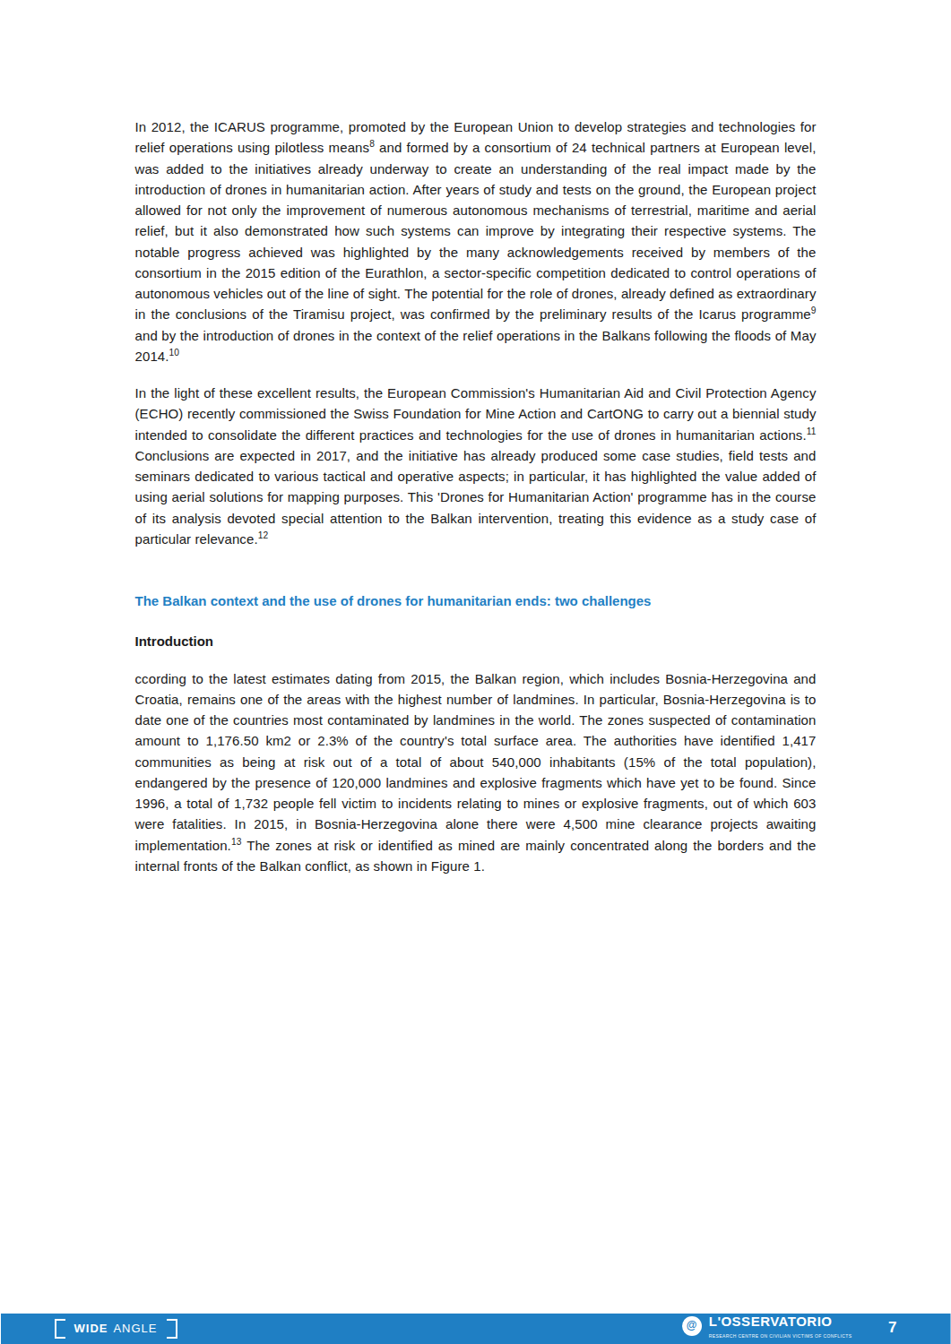In 2012, the ICARUS programme, promoted by the European Union to develop strategies and technologies for relief operations using pilotless means8 and formed by a consortium of 24 technical partners at European level, was added to the initiatives already underway to create an understanding of the real impact made by the introduction of drones in humanitarian action. After years of study and tests on the ground, the European project allowed for not only the improvement of numerous autonomous mechanisms of terrestrial, maritime and aerial relief, but it also demonstrated how such systems can improve by integrating their respective systems. The notable progress achieved was highlighted by the many acknowledgements received by members of the consortium in the 2015 edition of the Eurathlon, a sector-specific competition dedicated to control operations of autonomous vehicles out of the line of sight. The potential for the role of drones, already defined as extraordinary in the conclusions of the Tiramisu project, was confirmed by the preliminary results of the Icarus programme9 and by the introduction of drones in the context of the relief operations in the Balkans following the floods of May 2014.10
In the light of these excellent results, the European Commission's Humanitarian Aid and Civil Protection Agency (ECHO) recently commissioned the Swiss Foundation for Mine Action and CartONG to carry out a biennial study intended to consolidate the different practices and technologies for the use of drones in humanitarian actions.11 Conclusions are expected in 2017, and the initiative has already produced some case studies, field tests and seminars dedicated to various tactical and operative aspects; in particular, it has highlighted the value added of using aerial solutions for mapping purposes. This 'Drones for Humanitarian Action' programme has in the course of its analysis devoted special attention to the Balkan intervention, treating this evidence as a study case of particular relevance.12
The Balkan context and the use of drones for humanitarian ends: two challenges
Introduction
ccording to the latest estimates dating from 2015, the Balkan region, which includes Bosnia-Herzegovina and Croatia, remains one of the areas with the highest number of landmines. In particular, Bosnia-Herzegovina is to date one of the countries most contaminated by landmines in the world. The zones suspected of contamination amount to 1,176.50 km2 or 2.3% of the country's total surface area. The authorities have identified 1,417 communities as being at risk out of a total of about 540,000 inhabitants (15% of the total population), endangered by the presence of 120,000 landmines and explosive fragments which have yet to be found. Since 1996, a total of 1,732 people fell victim to incidents relating to mines or explosive fragments, out of which 603 were fatalities. In 2015, in Bosnia-Herzegovina alone there were 4,500 mine clearance projects awaiting implementation.13 The zones at risk or identified as mined are mainly concentrated along the borders and the internal fronts of the Balkan conflict, as shown in Figure 1.
WIDE ANGLE
@ L'OSSERVATORIO RESEARCH CENTRE ON CIVILIAN VICTIMS OF CONFLICTS
7